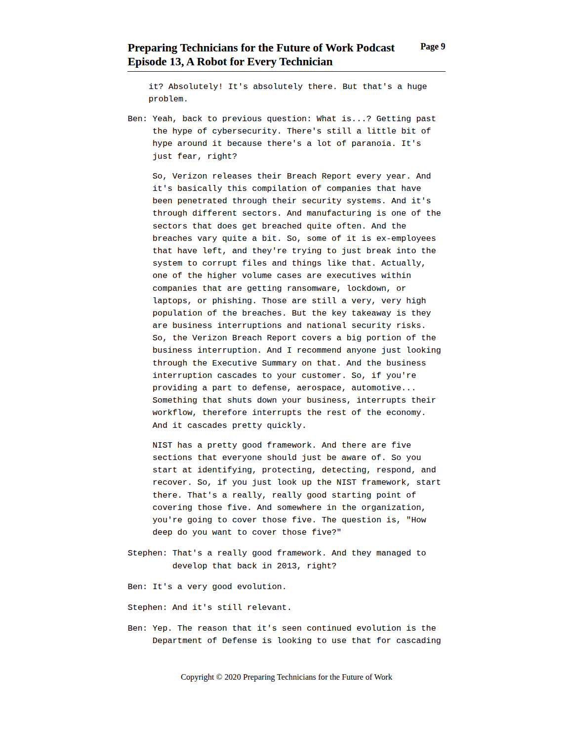Preparing Technicians for the Future of Work Podcast
Episode 13, A Robot for Every Technician
Page 9
it? Absolutely! It's absolutely there. But that's a huge problem.
Ben:
Yeah, back to previous question: What is...? Getting past the hype of cybersecurity. There's still a little bit of hype around it because there's a lot of paranoia. It's just fear, right?
So, Verizon releases their Breach Report every year. And it's basically this compilation of companies that have been penetrated through their security systems. And it's through different sectors. And manufacturing is one of the sectors that does get breached quite often. And the breaches vary quite a bit. So, some of it is ex-employees that have left, and they're trying to just break into the system to corrupt files and things like that. Actually, one of the higher volume cases are executives within companies that are getting ransomware, lockdown, or laptops, or phishing. Those are still a very, very high population of the breaches. But the key takeaway is they are business interruptions and national security risks. So, the Verizon Breach Report covers a big portion of the business interruption. And I recommend anyone just looking through the Executive Summary on that. And the business interruption cascades to your customer. So, if you're providing a part to defense, aerospace, automotive... Something that shuts down your business, interrupts their workflow, therefore interrupts the rest of the economy. And it cascades pretty quickly.
NIST has a pretty good framework. And there are five sections that everyone should just be aware of. So you start at identifying, protecting, detecting, respond, and recover. So, if you just look up the NIST framework, start there. That's a really, really good starting point of covering those five. And somewhere in the organization, you're going to cover those five. The question is, "How deep do you want to cover those five?"
Stephen:
That's a really good framework. And they managed to develop that back in 2013, right?
Ben:
It's a very good evolution.
Stephen:
And it's still relevant.
Ben:
Yep. The reason that it's seen continued evolution is the Department of Defense is looking to use that for cascading
Copyright © 2020 Preparing Technicians for the Future of Work